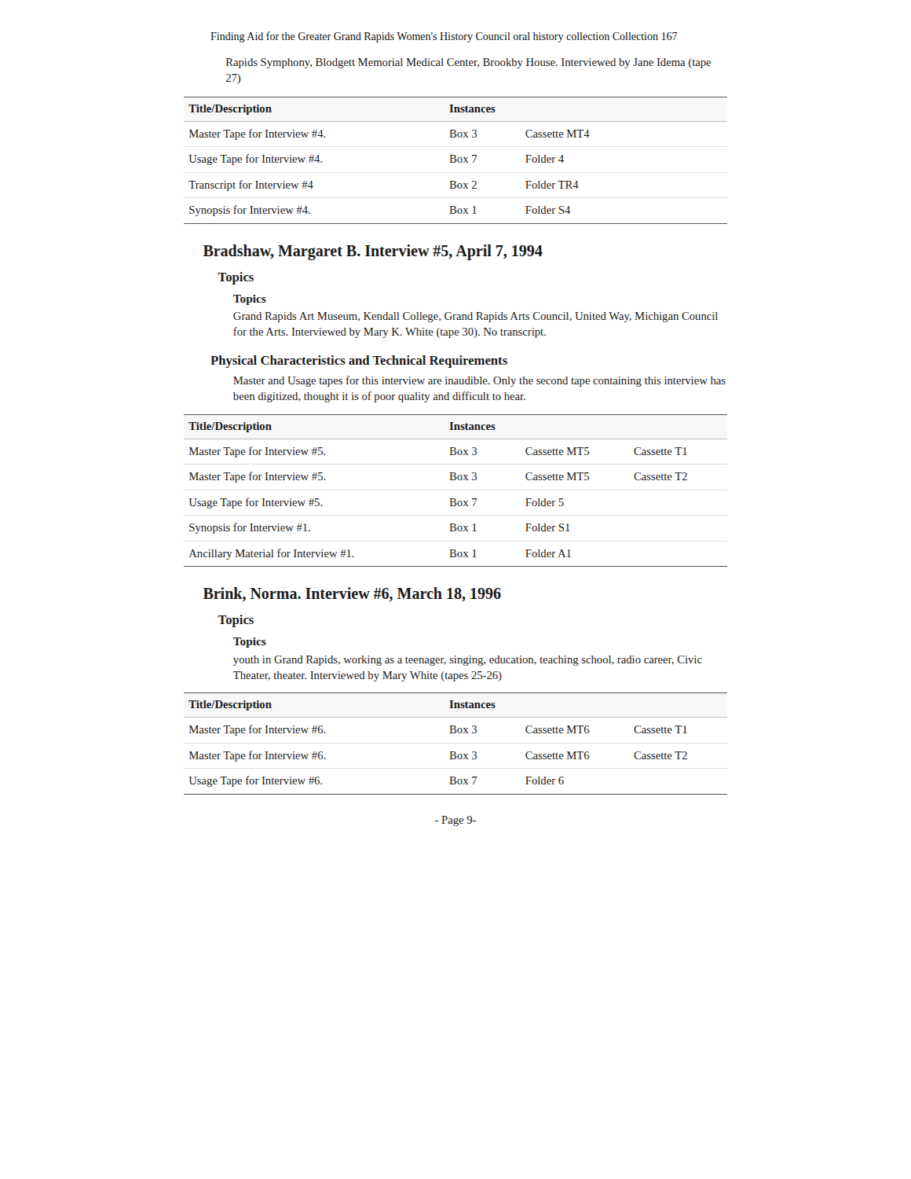Finding Aid for the Greater Grand Rapids Women's History Council oral history collection Collection 167
Rapids Symphony, Blodgett Memorial Medical Center, Brookby House. Interviewed by Jane Idema (tape 27)
| Title/Description | Instances |
| --- | --- |
| Master Tape for Interview #4. | Box 3 | Cassette MT4 | |
| Usage Tape for Interview #4. | Box 7 | Folder 4 | |
| Transcript for Interview #4 | Box 2 | Folder TR4 | |
| Synopsis for Interview #4. | Box 1 | Folder S4 | |
Bradshaw, Margaret B. Interview #5, April 7, 1994
Topics
Topics
Grand Rapids Art Museum, Kendall College, Grand Rapids Arts Council, United Way, Michigan Council for the Arts. Interviewed by Mary K. White (tape 30). No transcript.
Physical Characteristics and Technical Requirements
Master and Usage tapes for this interview are inaudible. Only the second tape containing this interview has been digitized, thought it is of poor quality and difficult to hear.
| Title/Description | Instances |
| --- | --- |
| Master Tape for Interview #5. | Box 3 | Cassette MT5 | Cassette T1 |
| Master Tape for Interview #5. | Box 3 | Cassette MT5 | Cassette T2 |
| Usage Tape for Interview #5. | Box 7 | Folder 5 | |
| Synopsis for Interview #1. | Box 1 | Folder S1 | |
| Ancillary Material for Interview #1. | Box 1 | Folder A1 | |
Brink, Norma. Interview #6, March 18, 1996
Topics
Topics
youth in Grand Rapids, working as a teenager, singing, education, teaching school, radio career, Civic Theater, theater. Interviewed by Mary White (tapes 25-26)
| Title/Description | Instances |
| --- | --- |
| Master Tape for Interview #6. | Box 3 | Cassette MT6 | Cassette T1 |
| Master Tape for Interview #6. | Box 3 | Cassette MT6 | Cassette T2 |
| Usage Tape for Interview #6. | Box 7 | Folder 6 | |
- Page 9-